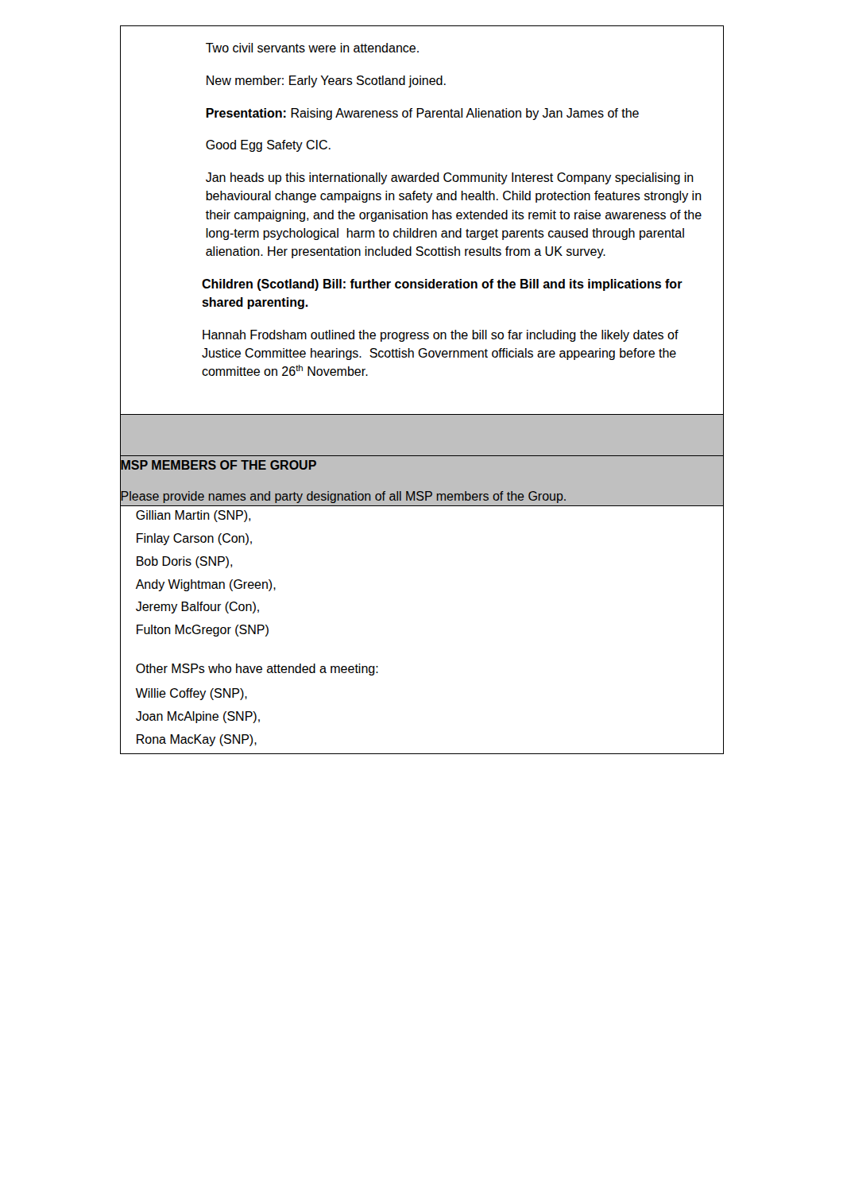| Two civil servants were in attendance. New member: Early Years Scotland joined. Presentation: Raising Awareness of Parental Alienation by Jan James of the Good Egg Safety CIC. Jan heads up this internationally awarded Community Interest Company specialising in behavioural change campaigns in safety and health. Child protection features strongly in their campaigning, and the organisation has extended its remit to raise awareness of the long-term psychological harm to children and target parents caused through parental alienation. Her presentation included Scottish results from a UK survey. Children (Scotland) Bill: further consideration of the Bill and its implications for shared parenting. Hannah Frodsham outlined the progress on the bill so far including the likely dates of Justice Committee hearings. Scottish Government officials are appearing before the committee on 26 th November. |
| MSP MEMBERS OF THE GROUP Please provide names and party designation of all MSP members of the Group. |
| Gillian Martin (SNP), Finlay Carson (Con), Bob Doris (SNP), Andy Wightman (Green), Jeremy Balfour (Con), Fulton McGregor (SNP) Other MSPs who have attended a meeting: Willie Coffey (SNP), Joan McAlpine (SNP), Rona MacKay (SNP), |